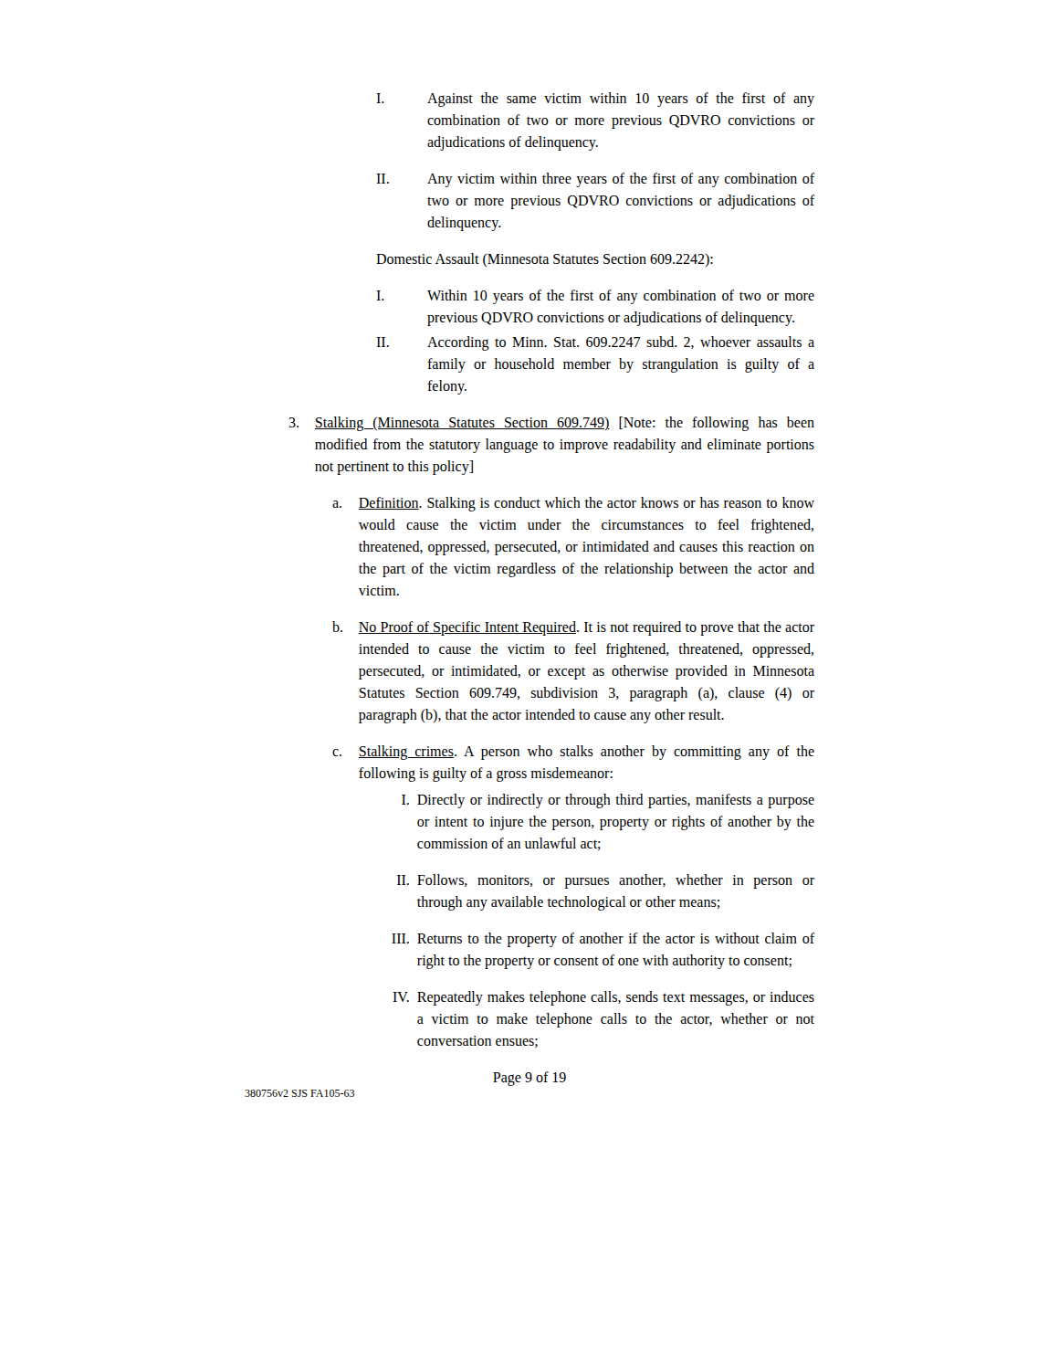I.
Against the same victim within 10 years of the first of any combination of two or more previous QDVRO convictions or adjudications of delinquency.
II.
Any victim within three years of the first of any combination of two or more previous QDVRO convictions or adjudications of delinquency.
Domestic Assault (Minnesota Statutes Section 609.2242):
I.
Within 10 years of the first of any combination of two or more previous QDVRO convictions or adjudications of delinquency.
II.
According to Minn. Stat. 609.2247 subd. 2, whoever assaults a family or household member by strangulation is guilty of a felony.
3.
Stalking (Minnesota Statutes Section 609.749) [Note: the following has been modified from the statutory language to improve readability and eliminate portions not pertinent to this policy]
a.
Definition. Stalking is conduct which the actor knows or has reason to know would cause the victim under the circumstances to feel frightened, threatened, oppressed, persecuted, or intimidated and causes this reaction on the part of the victim regardless of the relationship between the actor and victim.
b.
No Proof of Specific Intent Required. It is not required to prove that the actor intended to cause the victim to feel frightened, threatened, oppressed, persecuted, or intimidated, or except as otherwise provided in Minnesota Statutes Section 609.749, subdivision 3, paragraph (a), clause (4) or paragraph (b), that the actor intended to cause any other result.
c.
Stalking crimes. A person who stalks another by committing any of the following is guilty of a gross misdemeanor:
I.
Directly or indirectly or through third parties, manifests a purpose or intent to injure the person, property or rights of another by the commission of an unlawful act;
II.
Follows, monitors, or pursues another, whether in person or through any available technological or other means;
III.
Returns to the property of another if the actor is without claim of right to the property or consent of one with authority to consent;
IV.
Repeatedly makes telephone calls, sends text messages, or induces a victim to make telephone calls to the actor, whether or not conversation ensues;
Page 9 of 19
380756v2 SJS FA105-63